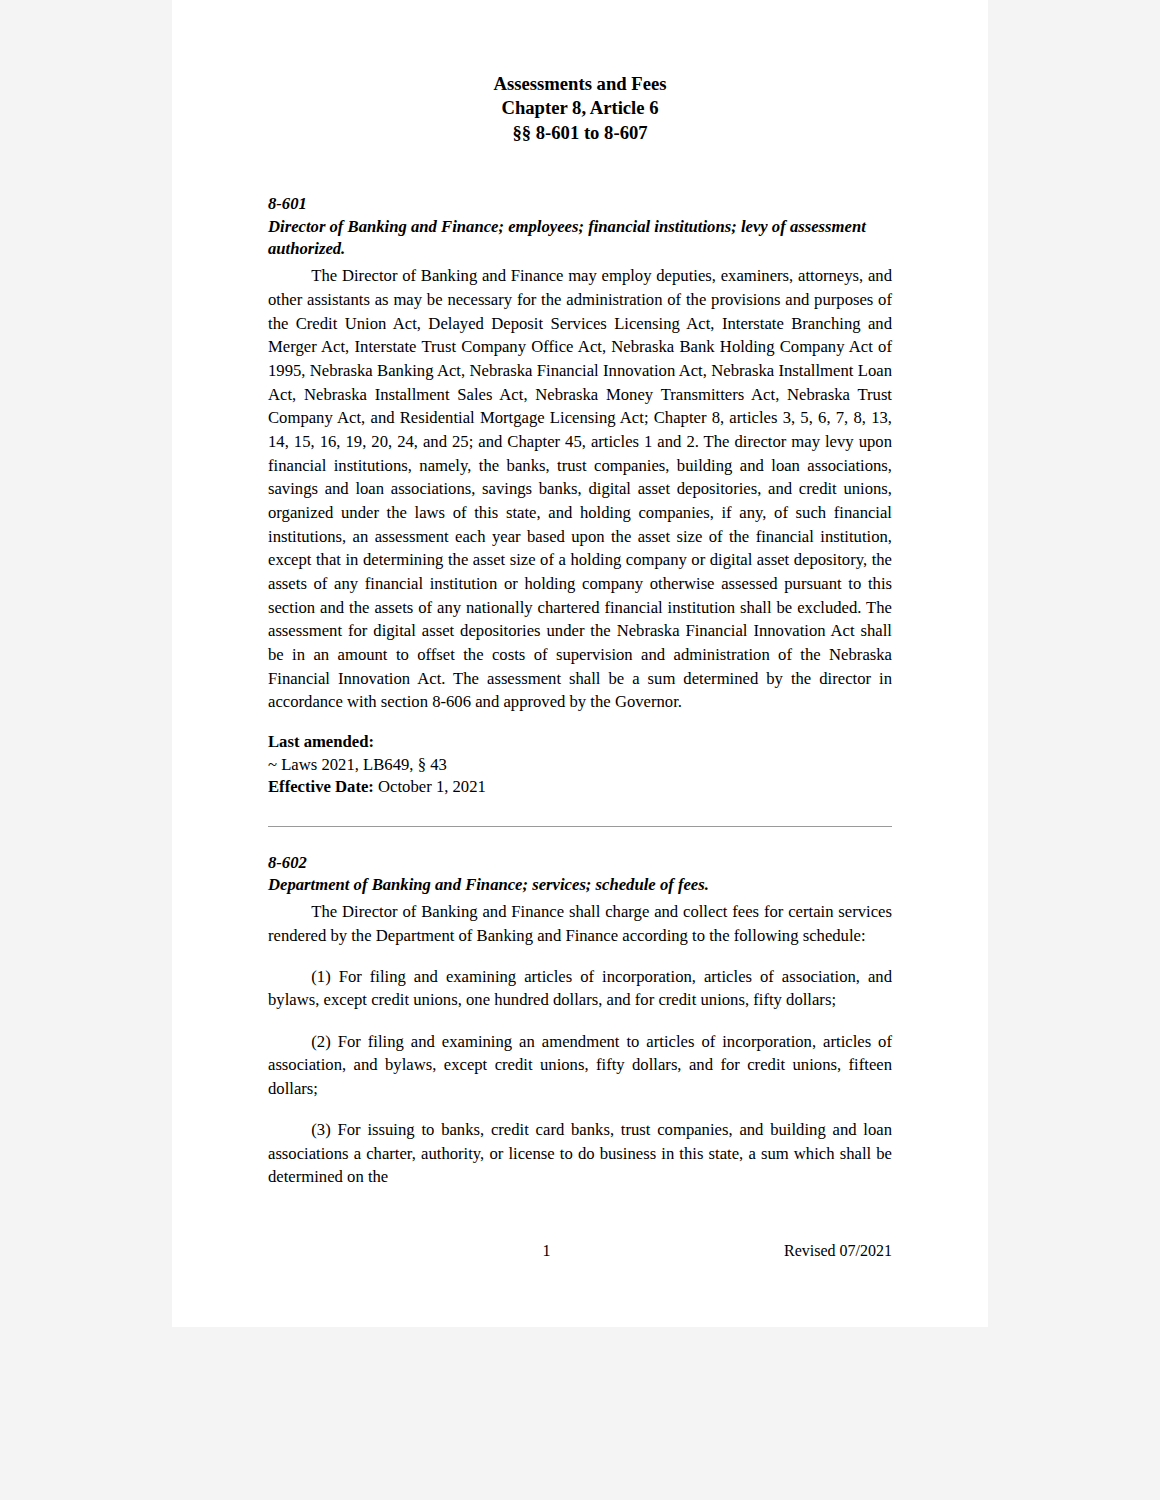Assessments and Fees Chapter 8, Article 6 §§ 8-601 to 8-607
8-601 Director of Banking and Finance; employees; financial institutions; levy of assessment authorized.
The Director of Banking and Finance may employ deputies, examiners, attorneys, and other assistants as may be necessary for the administration of the provisions and purposes of the Credit Union Act, Delayed Deposit Services Licensing Act, Interstate Branching and Merger Act, Interstate Trust Company Office Act, Nebraska Bank Holding Company Act of 1995, Nebraska Banking Act, Nebraska Financial Innovation Act, Nebraska Installment Loan Act, Nebraska Installment Sales Act, Nebraska Money Transmitters Act, Nebraska Trust Company Act, and Residential Mortgage Licensing Act; Chapter 8, articles 3, 5, 6, 7, 8, 13, 14, 15, 16, 19, 20, 24, and 25; and Chapter 45, articles 1 and 2. The director may levy upon financial institutions, namely, the banks, trust companies, building and loan associations, savings and loan associations, savings banks, digital asset depositories, and credit unions, organized under the laws of this state, and holding companies, if any, of such financial institutions, an assessment each year based upon the asset size of the financial institution, except that in determining the asset size of a holding company or digital asset depository, the assets of any financial institution or holding company otherwise assessed pursuant to this section and the assets of any nationally chartered financial institution shall be excluded. The assessment for digital asset depositories under the Nebraska Financial Innovation Act shall be in an amount to offset the costs of supervision and administration of the Nebraska Financial Innovation Act. The assessment shall be a sum determined by the director in accordance with section 8-606 and approved by the Governor.
Last amended:
~ Laws 2021, LB649, § 43
Effective Date: October 1, 2021
8-602 Department of Banking and Finance; services; schedule of fees.
The Director of Banking and Finance shall charge and collect fees for certain services rendered by the Department of Banking and Finance according to the following schedule:
(1) For filing and examining articles of incorporation, articles of association, and bylaws, except credit unions, one hundred dollars, and for credit unions, fifty dollars;
(2) For filing and examining an amendment to articles of incorporation, articles of association, and bylaws, except credit unions, fifty dollars, and for credit unions, fifteen dollars;
(3) For issuing to banks, credit card banks, trust companies, and building and loan associations a charter, authority, or license to do business in this state, a sum which shall be determined on the
1 Revised 07/2021